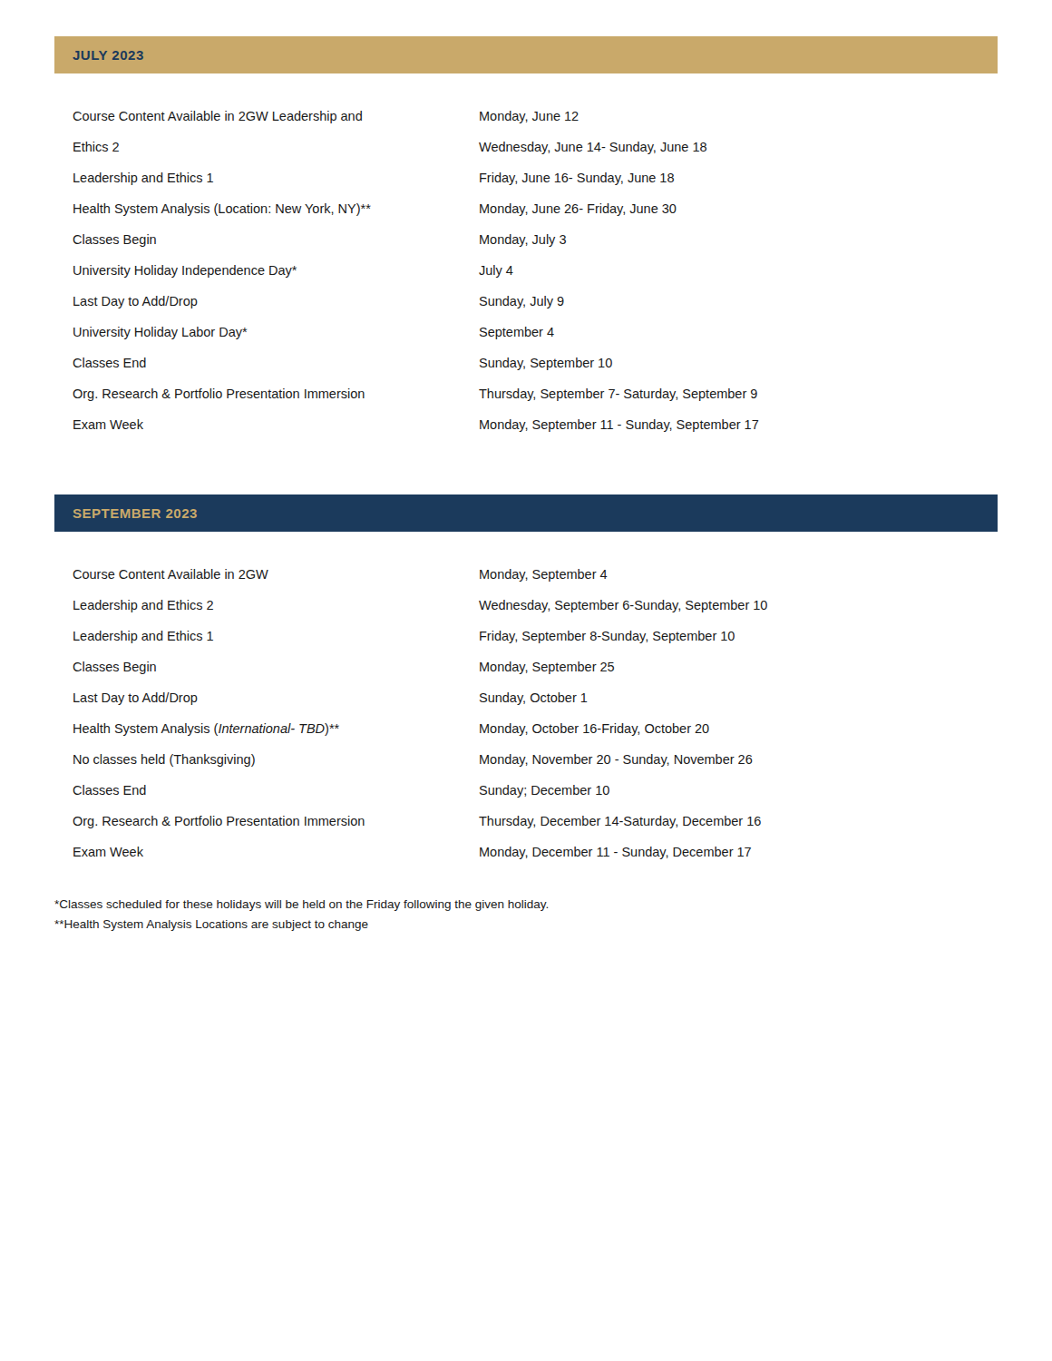JULY 2023
| Course Content Available in 2GW Leadership and | Monday, June 12 |
| Ethics 2 | Wednesday, June 14- Sunday, June 18 |
| Leadership and Ethics 1 | Friday, June 16- Sunday, June 18 |
| Health System Analysis (Location: New York, NY)** | Monday, June 26- Friday, June 30 |
| Classes Begin | Monday, July 3 |
| University Holiday Independence Day* | July 4 |
| Last Day to Add/Drop | Sunday, July 9 |
| University Holiday Labor Day* | September 4 |
| Classes End | Sunday, September 10 |
| Org. Research & Portfolio Presentation Immersion | Thursday, September 7- Saturday, September 9 |
| Exam Week | Monday, September 11 - Sunday, September 17 |
SEPTEMBER 2023
| Course Content Available in 2GW | Monday, September 4 |
| Leadership and Ethics 2 | Wednesday, September 6-Sunday, September 10 |
| Leadership and Ethics 1 | Friday, September 8-Sunday, September 10 |
| Classes Begin | Monday, September 25 |
| Last Day to Add/Drop | Sunday, October 1 |
| Health System Analysis ( International- TBD )** | Monday, October 16-Friday, October 20 |
| No classes held (Thanksgiving) | Monday, November 20 - Sunday, November 26 |
| Classes End | Sunday; December 10 |
| Org. Research & Portfolio Presentation Immersion | Thursday, December 14-Saturday, December 16 |
| Exam Week | Monday, December 11 - Sunday, December 17 |
*Classes scheduled for these holidays will be held on the Friday following the given holiday.
**Health System Analysis Locations are subject to change